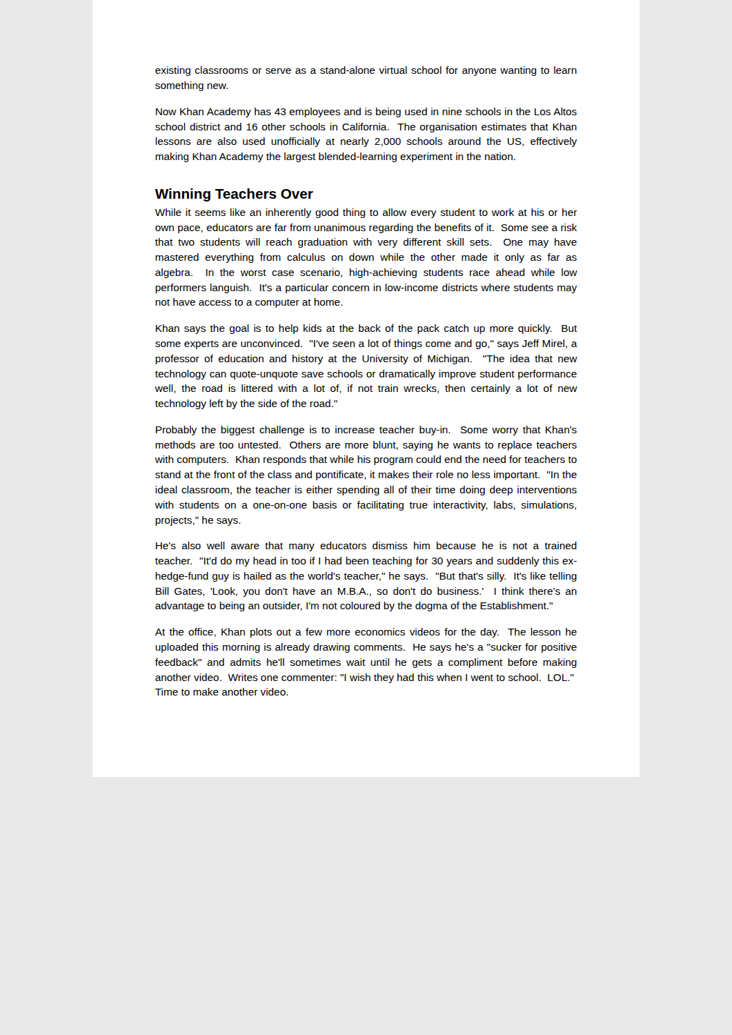existing classrooms or serve as a stand-alone virtual school for anyone wanting to learn something new.
Now Khan Academy has 43 employees and is being used in nine schools in the Los Altos school district and 16 other schools in California. The organisation estimates that Khan lessons are also used unofficially at nearly 2,000 schools around the US, effectively making Khan Academy the largest blended-learning experiment in the nation.
Winning Teachers Over
While it seems like an inherently good thing to allow every student to work at his or her own pace, educators are far from unanimous regarding the benefits of it. Some see a risk that two students will reach graduation with very different skill sets. One may have mastered everything from calculus on down while the other made it only as far as algebra. In the worst case scenario, high-achieving students race ahead while low performers languish. It's a particular concern in low-income districts where students may not have access to a computer at home.
Khan says the goal is to help kids at the back of the pack catch up more quickly. But some experts are unconvinced. "I've seen a lot of things come and go," says Jeff Mirel, a professor of education and history at the University of Michigan. "The idea that new technology can quote-unquote save schools or dramatically improve student performance well, the road is littered with a lot of, if not train wrecks, then certainly a lot of new technology left by the side of the road."
Probably the biggest challenge is to increase teacher buy-in. Some worry that Khan's methods are too untested. Others are more blunt, saying he wants to replace teachers with computers. Khan responds that while his program could end the need for teachers to stand at the front of the class and pontificate, it makes their role no less important. "In the ideal classroom, the teacher is either spending all of their time doing deep interventions with students on a one-on-one basis or facilitating true interactivity, labs, simulations, projects," he says.
He's also well aware that many educators dismiss him because he is not a trained teacher. "It'd do my head in too if I had been teaching for 30 years and suddenly this ex-hedge-fund guy is hailed as the world's teacher," he says. "But that's silly. It's like telling Bill Gates, 'Look, you don't have an M.B.A., so don't do business.' I think there's an advantage to being an outsider, I'm not coloured by the dogma of the Establishment."
At the office, Khan plots out a few more economics videos for the day. The lesson he uploaded this morning is already drawing comments. He says he's a "sucker for positive feedback" and admits he'll sometimes wait until he gets a compliment before making another video. Writes one commenter: "I wish they had this when I went to school. LOL." Time to make another video.